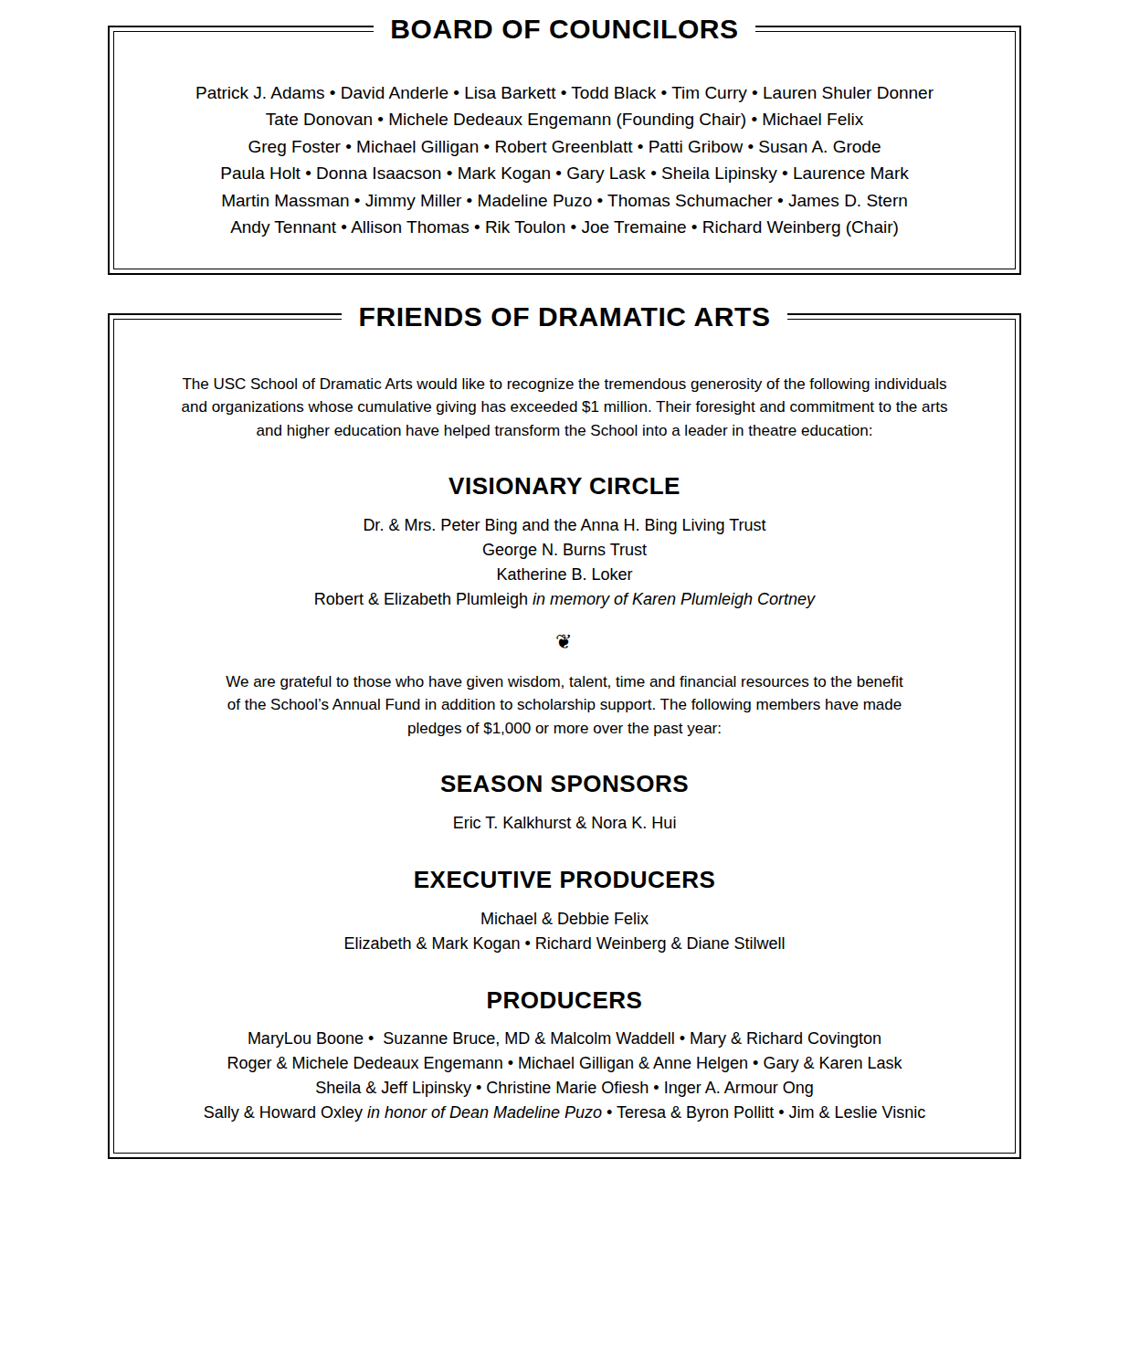Board of Councilors
Patrick J. Adams • David Anderle • Lisa Barkett • Todd Black • Tim Curry • Lauren Shuler Donner Tate Donovan • Michele Dedeaux Engemann (Founding Chair) • Michael Felix Greg Foster • Michael Gilligan • Robert Greenblatt • Patti Gribow • Susan A. Grode Paula Holt • Donna Isaacson • Mark Kogan • Gary Lask • Sheila Lipinsky • Laurence Mark Martin Massman • Jimmy Miller • Madeline Puzo • Thomas Schumacher • James D. Stern Andy Tennant • Allison Thomas • Rik Toulon • Joe Tremaine • Richard Weinberg (Chair)
Friends of Dramatic Arts
The USC School of Dramatic Arts would like to recognize the tremendous generosity of the following individuals and organizations whose cumulative giving has exceeded $1 million. Their foresight and commitment to the arts and higher education have helped transform the School into a leader in theatre education:
Visionary Circle
Dr. & Mrs. Peter Bing and the Anna H. Bing Living Trust George N. Burns Trust Katherine B. Loker Robert & Elizabeth Plumleigh in memory of Karen Plumleigh Cortney
❦
We are grateful to those who have given wisdom, talent, time and financial resources to the benefit of the School’s Annual Fund in addition to scholarship support. The following members have made pledges of $1,000 or more over the past year:
Season Sponsors
Eric T. Kalkhurst & Nora K. Hui
Executive Producers
Michael & Debbie Felix Elizabeth & Mark Kogan • Richard Weinberg & Diane Stilwell
Producers
MaryLou Boone • Suzanne Bruce, MD & Malcolm Waddell • Mary & Richard Covington Roger & Michele Dedeaux Engemann • Michael Gilligan & Anne Helgen • Gary & Karen Lask Sheila & Jeff Lipinsky • Christine Marie Ofiesh • Inger A. Armour Ong Sally & Howard Oxley in honor of Dean Madeline Puzo • Teresa & Byron Pollitt • Jim & Leslie Visnic